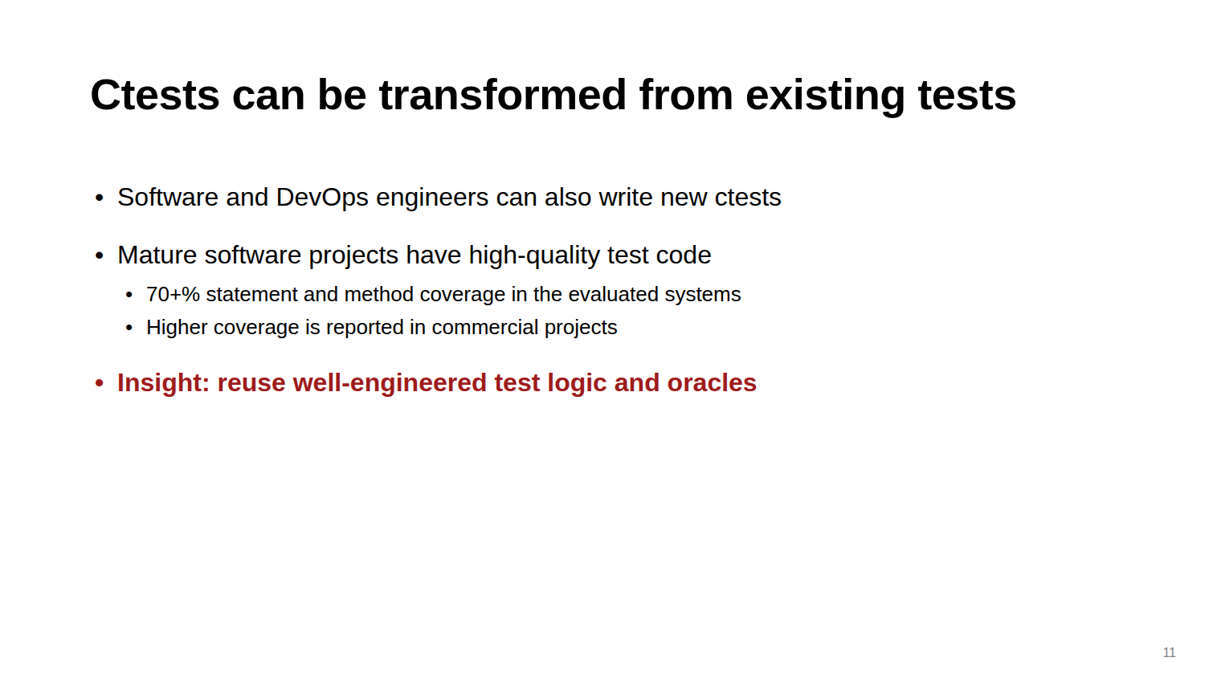Ctests can be transformed from existing tests
Software and DevOps engineers can also write new ctests
Mature software projects have high-quality test code
70+% statement and method coverage in the evaluated systems
Higher coverage is reported in commercial projects
Insight: reuse well-engineered test logic and oracles
11